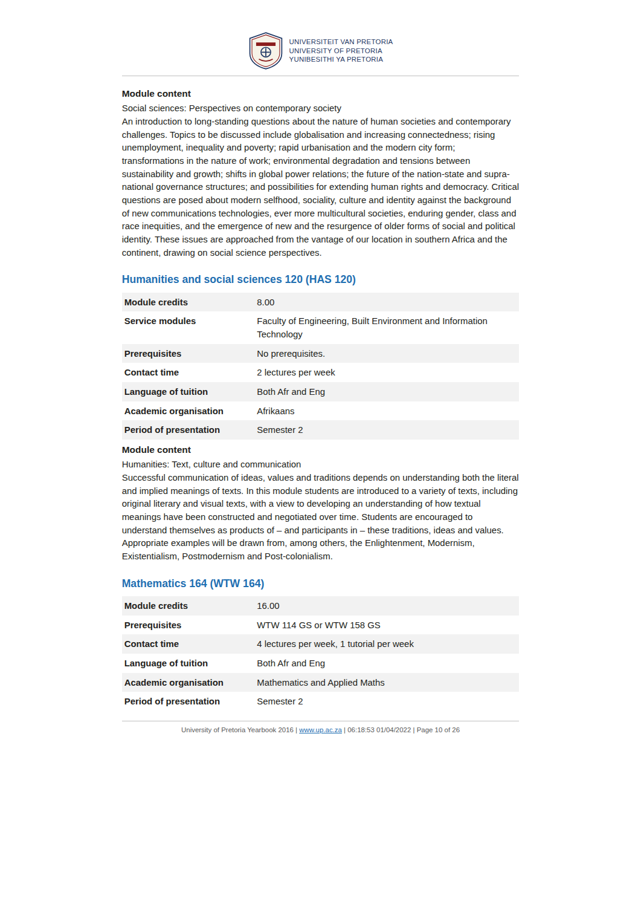Universiteit van Pretoria
University of Pretoria
Yunibesithi ya Pretoria
Module content
Social sciences: Perspectives on contemporary society
An introduction to long-standing questions about the nature of human societies and contemporary challenges. Topics to be discussed include globalisation and increasing connectedness; rising unemployment, inequality and poverty; rapid urbanisation and the modern city form; transformations in the nature of work; environmental degradation and tensions between sustainability and growth; shifts in global power relations; the future of the nation-state and supra-national governance structures; and possibilities for extending human rights and democracy. Critical questions are posed about modern selfhood, sociality, culture and identity against the background of new communications technologies, ever more multicultural societies, enduring gender, class and race inequities, and the emergence of new and the resurgence of older forms of social and political identity. These issues are approached from the vantage of our location in southern Africa and the continent, drawing on social science perspectives.
Humanities and social sciences 120 (HAS 120)
| Module credits | 8.00 |
| Service modules | Faculty of Engineering, Built Environment and Information Technology |
| Prerequisites | No prerequisites. |
| Contact time | 2 lectures per week |
| Language of tuition | Both Afr and Eng |
| Academic organisation | Afrikaans |
| Period of presentation | Semester 2 |
Module content
Humanities: Text, culture and communication
Successful communication of ideas, values and traditions depends on understanding both the literal and implied meanings of texts. In this module students are introduced to a variety of texts, including original literary and visual texts, with a view to developing an understanding of how textual meanings have been constructed and negotiated over time. Students are encouraged to understand themselves as products of – and participants in – these traditions, ideas and values. Appropriate examples will be drawn from, among others, the Enlightenment, Modernism, Existentialism, Postmodernism and Post-colonialism.
Mathematics 164 (WTW 164)
| Module credits | 16.00 |
| Prerequisites | WTW 114 GS or WTW 158 GS |
| Contact time | 4 lectures per week, 1 tutorial per week |
| Language of tuition | Both Afr and Eng |
| Academic organisation | Mathematics and Applied Maths |
| Period of presentation | Semester 2 |
University of Pretoria Yearbook 2016 | www.up.ac.za | 06:18:53 01/04/2022 | Page 10 of 26